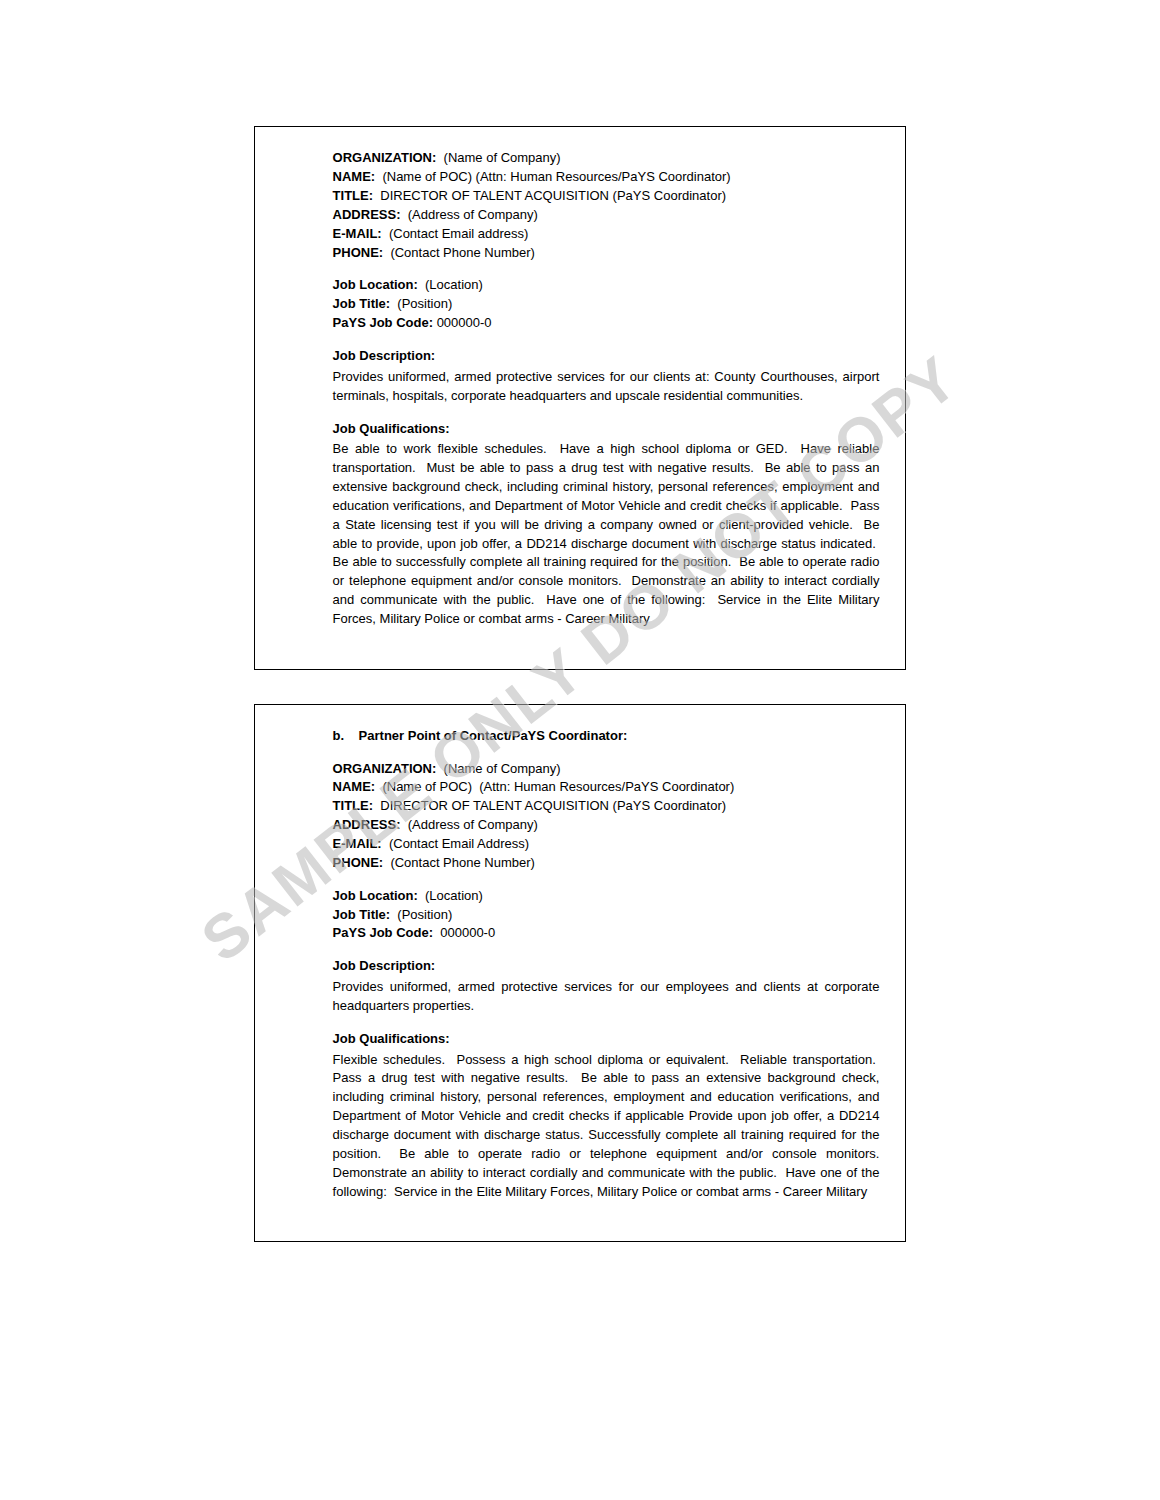SAMPLE ONLY DO NOT COPY
ORGANIZATION: (Name of Company)
NAME: (Name of POC) (Attn: Human Resources/PaYS Coordinator)
TITLE: DIRECTOR OF TALENT ACQUISITION (PaYS Coordinator)
ADDRESS: (Address of Company)
E-MAIL: (Contact Email address)
PHONE: (Contact Phone Number)
Job Location: (Location)
Job Title: (Position)
PaYS Job Code: 000000-0
Job Description:
Provides uniformed, armed protective services for our clients at: County Courthouses, airport terminals, hospitals, corporate headquarters and upscale residential communities.
Job Qualifications:
Be able to work flexible schedules. Have a high school diploma or GED. Have reliable transportation. Must be able to pass a drug test with negative results. Be able to pass an extensive background check, including criminal history, personal references, employment and education verifications, and Department of Motor Vehicle and credit checks if applicable. Pass a State licensing test if you will be driving a company owned or client-provided vehicle. Be able to provide, upon job offer, a DD214 discharge document with discharge status indicated. Be able to successfully complete all training required for the position. Be able to operate radio or telephone equipment and/or console monitors. Demonstrate an ability to interact cordially and communicate with the public. Have one of the following: Service in the Elite Military Forces, Military Police or combat arms - Career Military
b. Partner Point of Contact/PaYS Coordinator:
ORGANIZATION: (Name of Company)
NAME: (Name of POC) (Attn: Human Resources/PaYS Coordinator)
TITLE: DIRECTOR OF TALENT ACQUISITION (PaYS Coordinator)
ADDRESS: (Address of Company)
E-MAIL: (Contact Email Address)
PHONE: (Contact Phone Number)
Job Location: (Location)
Job Title: (Position)
PaYS Job Code: 000000-0
Job Description:
Provides uniformed, armed protective services for our employees and clients at corporate headquarters properties.
Job Qualifications:
Flexible schedules. Possess a high school diploma or equivalent. Reliable transportation. Pass a drug test with negative results. Be able to pass an extensive background check, including criminal history, personal references, employment and education verifications, and Department of Motor Vehicle and credit checks if applicable Provide upon job offer, a DD214 discharge document with discharge status. Successfully complete all training required for the position. Be able to operate radio or telephone equipment and/or console monitors. Demonstrate an ability to interact cordially and communicate with the public. Have one of the following: Service in the Elite Military Forces, Military Police or combat arms - Career Military